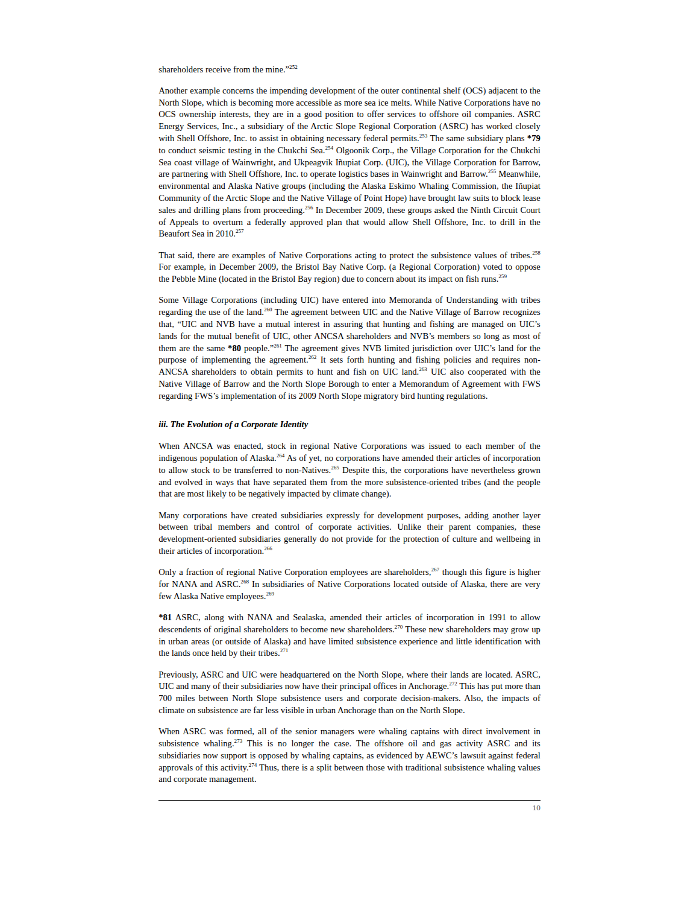shareholders receive from the mine.”252
Another example concerns the impending development of the outer continental shelf (OCS) adjacent to the North Slope, which is becoming more accessible as more sea ice melts. While Native Corporations have no OCS ownership interests, they are in a good position to offer services to offshore oil companies. ASRC Energy Services, Inc., a subsidiary of the Arctic Slope Regional Corporation (ASRC) has worked closely with Shell Offshore, Inc. to assist in obtaining necessary federal permits.253 The same subsidiary plans *79 to conduct seismic testing in the Chukchi Sea.254 Olgoonik Corp., the Village Corporation for the Chukchi Sea coast village of Wainwright, and Ukpeagvik Iñupiat Corp. (UIC), the Village Corporation for Barrow, are partnering with Shell Offshore, Inc. to operate logistics bases in Wainwright and Barrow.255 Meanwhile, environmental and Alaska Native groups (including the Alaska Eskimo Whaling Commission, the Iñupiat Community of the Arctic Slope and the Native Village of Point Hope) have brought law suits to block lease sales and drilling plans from proceeding.256 In December 2009, these groups asked the Ninth Circuit Court of Appeals to overturn a federally approved plan that would allow Shell Offshore, Inc. to drill in the Beaufort Sea in 2010.257
That said, there are examples of Native Corporations acting to protect the subsistence values of tribes.258 For example, in December 2009, the Bristol Bay Native Corp. (a Regional Corporation) voted to oppose the Pebble Mine (located in the Bristol Bay region) due to concern about its impact on fish runs.259
Some Village Corporations (including UIC) have entered into Memoranda of Understanding with tribes regarding the use of the land.260 The agreement between UIC and the Native Village of Barrow recognizes that, “UIC and NVB have a mutual interest in assuring that hunting and fishing are managed on UIC’s lands for the mutual benefit of UIC, other ANCSA shareholders and NVB’s members so long as most of them are the same *80 people.”261 The agreement gives NVB limited jurisdiction over UIC’s land for the purpose of implementing the agreement.262 It sets forth hunting and fishing policies and requires non-ANCSA shareholders to obtain permits to hunt and fish on UIC land.263 UIC also cooperated with the Native Village of Barrow and the North Slope Borough to enter a Memorandum of Agreement with FWS regarding FWS’s implementation of its 2009 North Slope migratory bird hunting regulations.
iii. The Evolution of a Corporate Identity
When ANCSA was enacted, stock in regional Native Corporations was issued to each member of the indigenous population of Alaska.264 As of yet, no corporations have amended their articles of incorporation to allow stock to be transferred to non-Natives.265 Despite this, the corporations have nevertheless grown and evolved in ways that have separated them from the more subsistence-oriented tribes (and the people that are most likely to be negatively impacted by climate change).
Many corporations have created subsidiaries expressly for development purposes, adding another layer between tribal members and control of corporate activities. Unlike their parent companies, these development-oriented subsidiaries generally do not provide for the protection of culture and wellbeing in their articles of incorporation.266
Only a fraction of regional Native Corporation employees are shareholders,267 though this figure is higher for NANA and ASRC.268 In subsidiaries of Native Corporations located outside of Alaska, there are very few Alaska Native employees.269
*81 ASRC, along with NANA and Sealaska, amended their articles of incorporation in 1991 to allow descendents of original shareholders to become new shareholders.270 These new shareholders may grow up in urban areas (or outside of Alaska) and have limited subsistence experience and little identification with the lands once held by their tribes.271
Previously, ASRC and UIC were headquartered on the North Slope, where their lands are located. ASRC, UIC and many of their subsidiaries now have their principal offices in Anchorage.272 This has put more than 700 miles between North Slope subsistence users and corporate decision-makers. Also, the impacts of climate on subsistence are far less visible in urban Anchorage than on the North Slope.
When ASRC was formed, all of the senior managers were whaling captains with direct involvement in subsistence whaling.273 This is no longer the case. The offshore oil and gas activity ASRC and its subsidiaries now support is opposed by whaling captains, as evidenced by AEWC’s lawsuit against federal approvals of this activity.274 Thus, there is a split between those with traditional subsistence whaling values and corporate management.
10